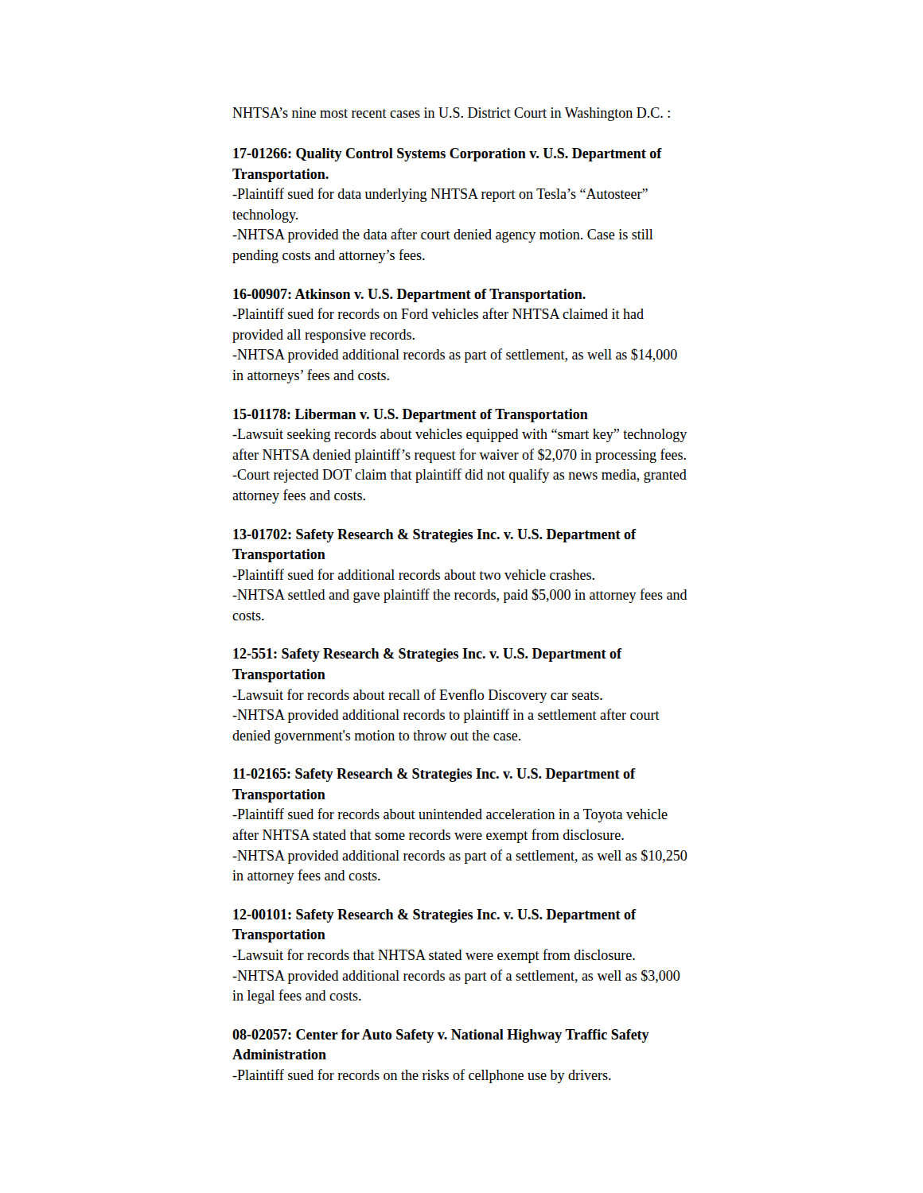NHTSA’s nine most recent cases in U.S. District Court in Washington D.C. :
17-01266: Quality Control Systems Corporation v. U.S. Department of Transportation.
-Plaintiff sued for data underlying NHTSA report on Tesla’s “Autosteer” technology.
-NHTSA provided the data after court denied agency motion. Case is still pending costs and attorney’s fees.
16-00907: Atkinson v. U.S. Department of Transportation.
-Plaintiff sued for records on Ford vehicles after NHTSA claimed it had provided all responsive records.
-NHTSA provided additional records as part of settlement, as well as $14,000 in attorneys’ fees and costs.
15-01178: Liberman v. U.S. Department of Transportation
-Lawsuit seeking records about vehicles equipped with “smart key” technology after NHTSA denied plaintiff’s request for waiver of $2,070 in processing fees.
-Court rejected DOT claim that plaintiff did not qualify as news media, granted attorney fees and costs.
13-01702: Safety Research & Strategies Inc. v. U.S. Department of Transportation
-Plaintiff sued for additional records about two vehicle crashes.
-NHTSA settled and gave plaintiff the records, paid $5,000 in attorney fees and costs.
12-551: Safety Research & Strategies Inc. v. U.S. Department of Transportation
-Lawsuit for records about recall of Evenflo Discovery car seats.
-NHTSA provided additional records to plaintiff in a settlement after court denied government's motion to throw out the case.
11-02165: Safety Research & Strategies Inc. v. U.S. Department of Transportation
-Plaintiff sued for records about unintended acceleration in a Toyota vehicle after NHTSA stated that some records were exempt from disclosure.
-NHTSA provided additional records as part of a settlement, as well as $10,250 in attorney fees and costs.
12-00101: Safety Research & Strategies Inc. v. U.S. Department of Transportation
-Lawsuit for records that NHTSA stated were exempt from disclosure.
-NHTSA provided additional records as part of a settlement, as well as $3,000 in legal fees and costs.
08-02057: Center for Auto Safety v. National Highway Traffic Safety Administration
-Plaintiff sued for records on the risks of cellphone use by drivers.